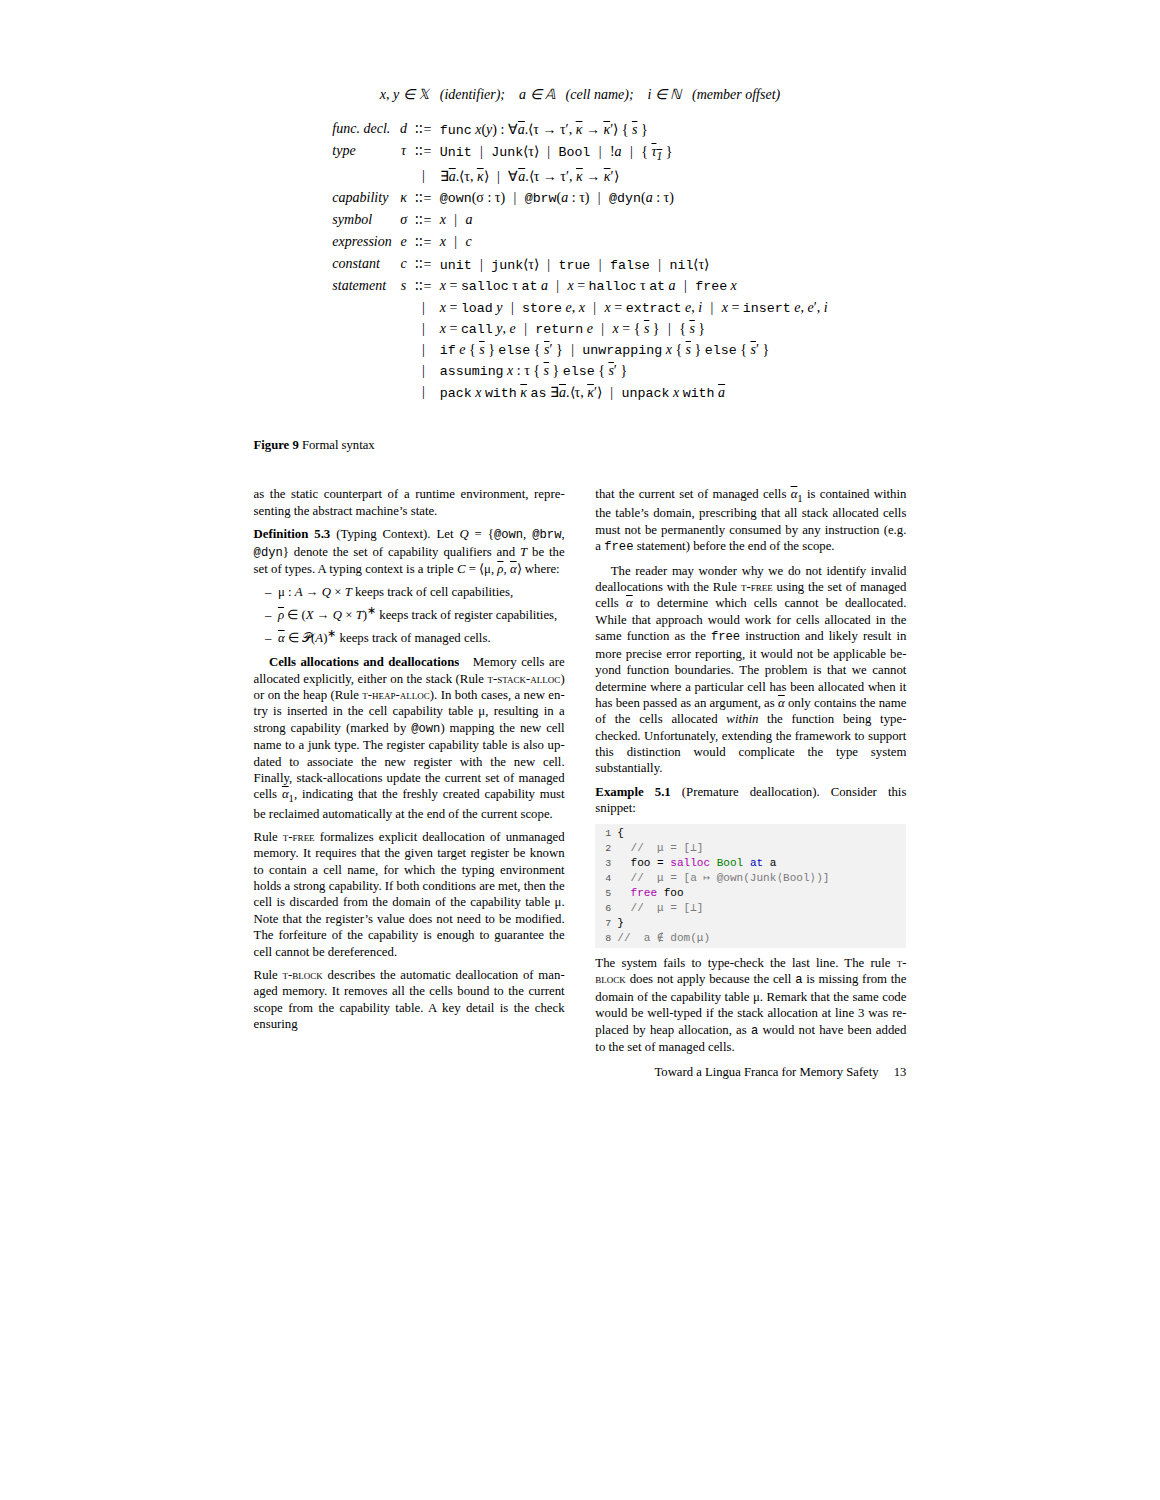x, y ∈ 𝕏 (identifier); a ∈ 𝔸 (cell name); i ∈ ℕ (member offset)
| func. decl. | d | ∶∶= | func x ( y ) : ∀ a .⟨τ → τ′, κ → κ ′⟩ { s } |
| type | τ | ∶∶= | Unit / Junk ⟨τ⟩ / Bool / ! a / { τ 1 } |
| | | / | ∃ a .⟨τ, κ ⟩ / ∀ a .⟨τ → τ′, κ → κ ′⟩ |
| capability | κ | ∶∶= | @own (σ : τ) / @brw ( a : τ) / @dyn ( a : τ) |
| symbol | σ | ∶∶= | x / a |
| expression | e | ∶∶= | x / c |
| constant | c | ∶∶= | unit / junk ⟨τ⟩ / true / false / nil ⟨τ⟩ |
| statement | s | ∶∶= | x = salloc τ at a / x = halloc τ at a / free x |
| | | / | x = load y / store e , x / x = extract e , i / x = insert e , e ′, i |
| | | / | x = call y , e / return e / x = { s } / { s } |
| | | / | if e { s } else { s ′ } / unwrapping x { s } else { s ′ } |
| | | / | assuming x : τ { s } else { s ′ } |
| | | / | pack x with κ as ∃ a .⟨τ, κ ′⟩ / unpack x with a |
Figure 9 Formal syntax
as the static counterpart of a runtime environment, representing the abstract machine’s state.
Definition 5.3 (Typing Context). Let Q = {@own, @brw, @dyn} denote the set of capability qualifiers and T be the set of types. A typing context is a triple C = ⟨μ, ρ, α⟩ where:
– μ : A → Q × T keeps track of cell capabilities,
– ρ ∈ (X → Q × T)∗ keeps track of register capabilities,
– α ∈ 𝒫(A)∗ keeps track of managed cells.
Cells allocations and deallocations Memory cells are allocated explicitly, either on the stack (Rule t-stack-alloc) or on the heap (Rule t-heap-alloc). In both cases, a new entry is inserted in the cell capability table μ, resulting in a strong capability (marked by @own) mapping the new cell name to a junk type. The register capability table is also updated to associate the new register with the new cell. Finally, stack-allocations update the current set of managed cells α1, indicating that the freshly created capability must be reclaimed automatically at the end of the current scope.
Rule t-free formalizes explicit deallocation of unmanaged memory. It requires that the given target register be known to contain a cell name, for which the typing environment holds a strong capability. If both conditions are met, then the cell is discarded from the domain of the capability table μ. Note that the register’s value does not need to be modified. The forfeiture of the capability is enough to guarantee the cell cannot be dereferenced.
Rule t-block describes the automatic deallocation of managed memory. It removes all the cells bound to the current scope from the capability table. A key detail is the check ensuring
that the current set of managed cells α1 is contained within the table’s domain, prescribing that all stack allocated cells must not be permanently consumed by any instruction (e.g. a free statement) before the end of the scope.
The reader may wonder why we do not identify invalid deallocations with the Rule t-free using the set of managed cells α to determine which cells cannot be deallocated. While that approach would work for cells allocated in the same function as the free instruction and likely result in more precise error reporting, it would not be applicable beyond function boundaries. The problem is that we cannot determine where a particular cell has been allocated when it has been passed as an argument, as α only contains the name of the cells allocated within the function being type-checked. Unfortunately, extending the framework to support this distinction would complicate the type system substantially.
Example 5.1 (Premature deallocation). Consider this snippet:
1{ 2 // μ = [⊥] 3 foo = salloc Bool at a 4 // μ = [a ↦ @own(Junk⟨Bool⟩)] 5 free foo 6 // μ = [⊥] 7} 8// a ∉ dom(μ)
The system fails to type-check the last line. The rule t-block does not apply because the cell a is missing from the domain of the capability table μ. Remark that the same code would be well-typed if the stack allocation at line 3 was replaced by heap allocation, as a would not have been added to the set of managed cells.
Toward a Lingua Franca for Memory Safety13